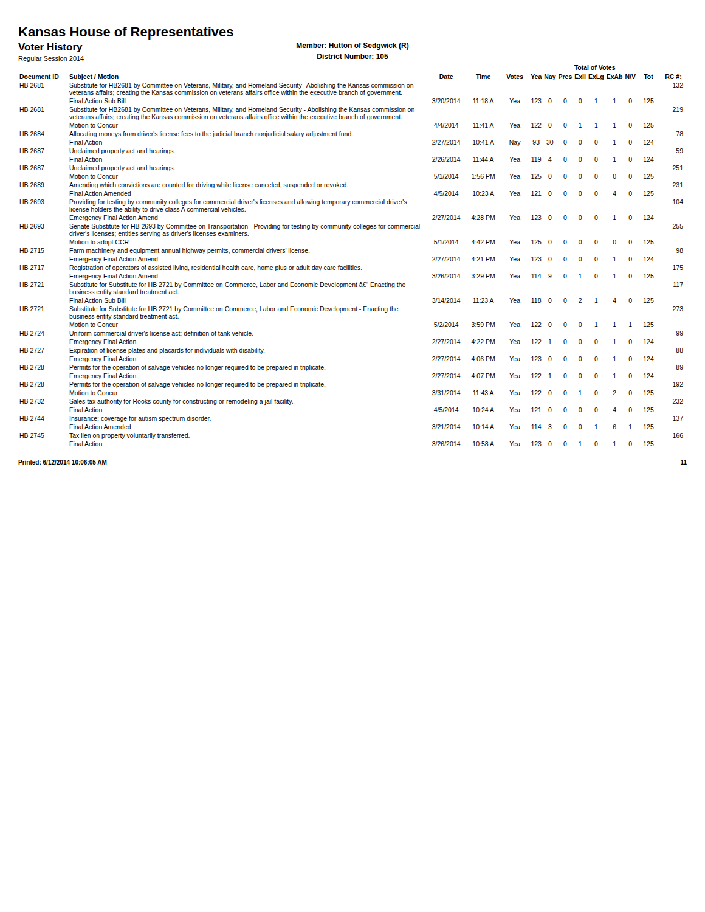Kansas House of Representatives
Voter History
Regular Session 2014
Member: Hutton of Sedgwick (R) District Number: 105
| | Total of Votes | |
| --- | --- | --- |
| Document ID | Subject / Motion | Date | Time | Votes | Yea | Nay | Pres | ExII | ExLg | ExAb | N\V | Tot | RC #: |
| HB 2681 | Substitute for HB2681 by Committee on Veterans, Military, and Homeland Security--Abolishing the Kansas commission on veterans affairs; creating the Kansas commission on veterans affairs office within the executive branch of government. | | | | | | | | | | | | 132 |
| | Final Action Sub Bill | 3/20/2014 | 11:18 A | Yea | 123 | 0 | 0 | 0 | 1 | 1 | 0 | 125 | |
| HB 2681 | Substitute for HB2681 by Committee on Veterans, Military, and Homeland Security - Abolishing the Kansas commission on veterans affairs; creating the Kansas commission on veterans affairs office within the executive branch of government. | | | | | | | | | | | | 219 |
| | Motion to Concur | 4/4/2014 | 11:41 A | Yea | 122 | 0 | 0 | 1 | 1 | 1 | 0 | 125 | |
| HB 2684 | Allocating moneys from driver's license fees to the judicial branch nonjudicial salary adjustment fund. | | | | | | | | | | | | 78 |
| | Final Action | 2/27/2014 | 10:41 A | Nay | 93 | 30 | 0 | 0 | 0 | 1 | 0 | 124 | |
| HB 2687 | Unclaimed property act and hearings. | | | | | | | | | | | | 59 |
| | Final Action | 2/26/2014 | 11:44 A | Yea | 119 | 4 | 0 | 0 | 0 | 1 | 0 | 124 | |
| HB 2687 | Unclaimed property act and hearings. | | | | | | | | | | | | 251 |
| | Motion to Concur | 5/1/2014 | 1:56 PM | Yea | 125 | 0 | 0 | 0 | 0 | 0 | 0 | 125 | |
| HB 2689 | Amending which convictions are counted for driving while license canceled, suspended or revoked. | | | | | | | | | | | | 231 |
| | Final Action Amended | 4/5/2014 | 10:23 A | Yea | 121 | 0 | 0 | 0 | 0 | 4 | 0 | 125 | |
| HB 2693 | Providing for testing by community colleges for commercial driver's licenses and allowing temporary commercial driver's license holders the ability to drive class A commercial vehicles. | | | | | | | | | | | | 104 |
| | Emergency Final Action Amend | 2/27/2014 | 4:28 PM | Yea | 123 | 0 | 0 | 0 | 0 | 1 | 0 | 124 | |
| HB 2693 | Senate Substitute for HB 2693 by Committee on Transportation - Providing for testing by community colleges for commercial driver's licenses; entities serving as driver's licenses examiners. | | | | | | | | | | | | 255 |
| | Motion to adopt CCR | 5/1/2014 | 4:42 PM | Yea | 125 | 0 | 0 | 0 | 0 | 0 | 0 | 125 | |
| HB 2715 | Farm machinery and equipment annual highway permits, commercial drivers' license. | | | | | | | | | | | | 98 |
| | Emergency Final Action Amend | 2/27/2014 | 4:21 PM | Yea | 123 | 0 | 0 | 0 | 0 | 1 | 0 | 124 | |
| HB 2717 | Registration of operators of assisted living, residential health care, home plus or adult day care facilities. | | | | | | | | | | | | 175 |
| | Emergency Final Action Amend | 3/26/2014 | 3:29 PM | Yea | 114 | 9 | 0 | 1 | 0 | 1 | 0 | 125 | |
| HB 2721 | Substitute for Substitute for HB 2721 by Committee on Commerce, Labor and Economic Development â€“ Enacting the business entity standard treatment act. | | | | | | | | | | | | 117 |
| | Final Action Sub Bill | 3/14/2014 | 11:23 A | Yea | 118 | 0 | 0 | 2 | 1 | 4 | 0 | 125 | |
| HB 2721 | Substitute for Substitute for HB 2721 by Committee on Commerce, Labor and Economic Development - Enacting the business entity standard treatment act. | | | | | | | | | | | | 273 |
| | Motion to Concur | 5/2/2014 | 3:59 PM | Yea | 122 | 0 | 0 | 0 | 1 | 1 | 1 | 125 | |
| HB 2724 | Uniform commercial driver's license act; definition of tank vehicle. | | | | | | | | | | | | 99 |
| | Emergency Final Action | 2/27/2014 | 4:22 PM | Yea | 122 | 1 | 0 | 0 | 0 | 1 | 0 | 124 | |
| HB 2727 | Expiration of license plates and placards for individuals with disability. | | | | | | | | | | | | 88 |
| | Emergency Final Action | 2/27/2014 | 4:06 PM | Yea | 123 | 0 | 0 | 0 | 0 | 1 | 0 | 124 | |
| HB 2728 | Permits for the operation of salvage vehicles no longer required to be prepared in triplicate. | | | | | | | | | | | | 89 |
| | Emergency Final Action | 2/27/2014 | 4:07 PM | Yea | 122 | 1 | 0 | 0 | 0 | 1 | 0 | 124 | |
| HB 2728 | Permits for the operation of salvage vehicles no longer required to be prepared in triplicate. | | | | | | | | | | | | 192 |
| | Motion to Concur | 3/31/2014 | 11:43 A | Yea | 122 | 0 | 0 | 1 | 0 | 2 | 0 | 125 | |
| HB 2732 | Sales tax authority for Rooks county for constructing or remodeling a jail facility. | | | | | | | | | | | | 232 |
| | Final Action | 4/5/2014 | 10:24 A | Yea | 121 | 0 | 0 | 0 | 0 | 4 | 0 | 125 | |
| HB 2744 | Insurance; coverage for autism spectrum disorder. | | | | | | | | | | | | 137 |
| | Final Action Amended | 3/21/2014 | 10:14 A | Yea | 114 | 3 | 0 | 0 | 1 | 6 | 1 | 125 | |
| HB 2745 | Tax lien on property voluntarily transferred. | | | | | | | | | | | | 166 |
| | Final Action | 3/26/2014 | 10:58 A | Yea | 123 | 0 | 0 | 1 | 0 | 1 | 0 | 125 | |
Printed: 6/12/2014 10:06:05 AM 11